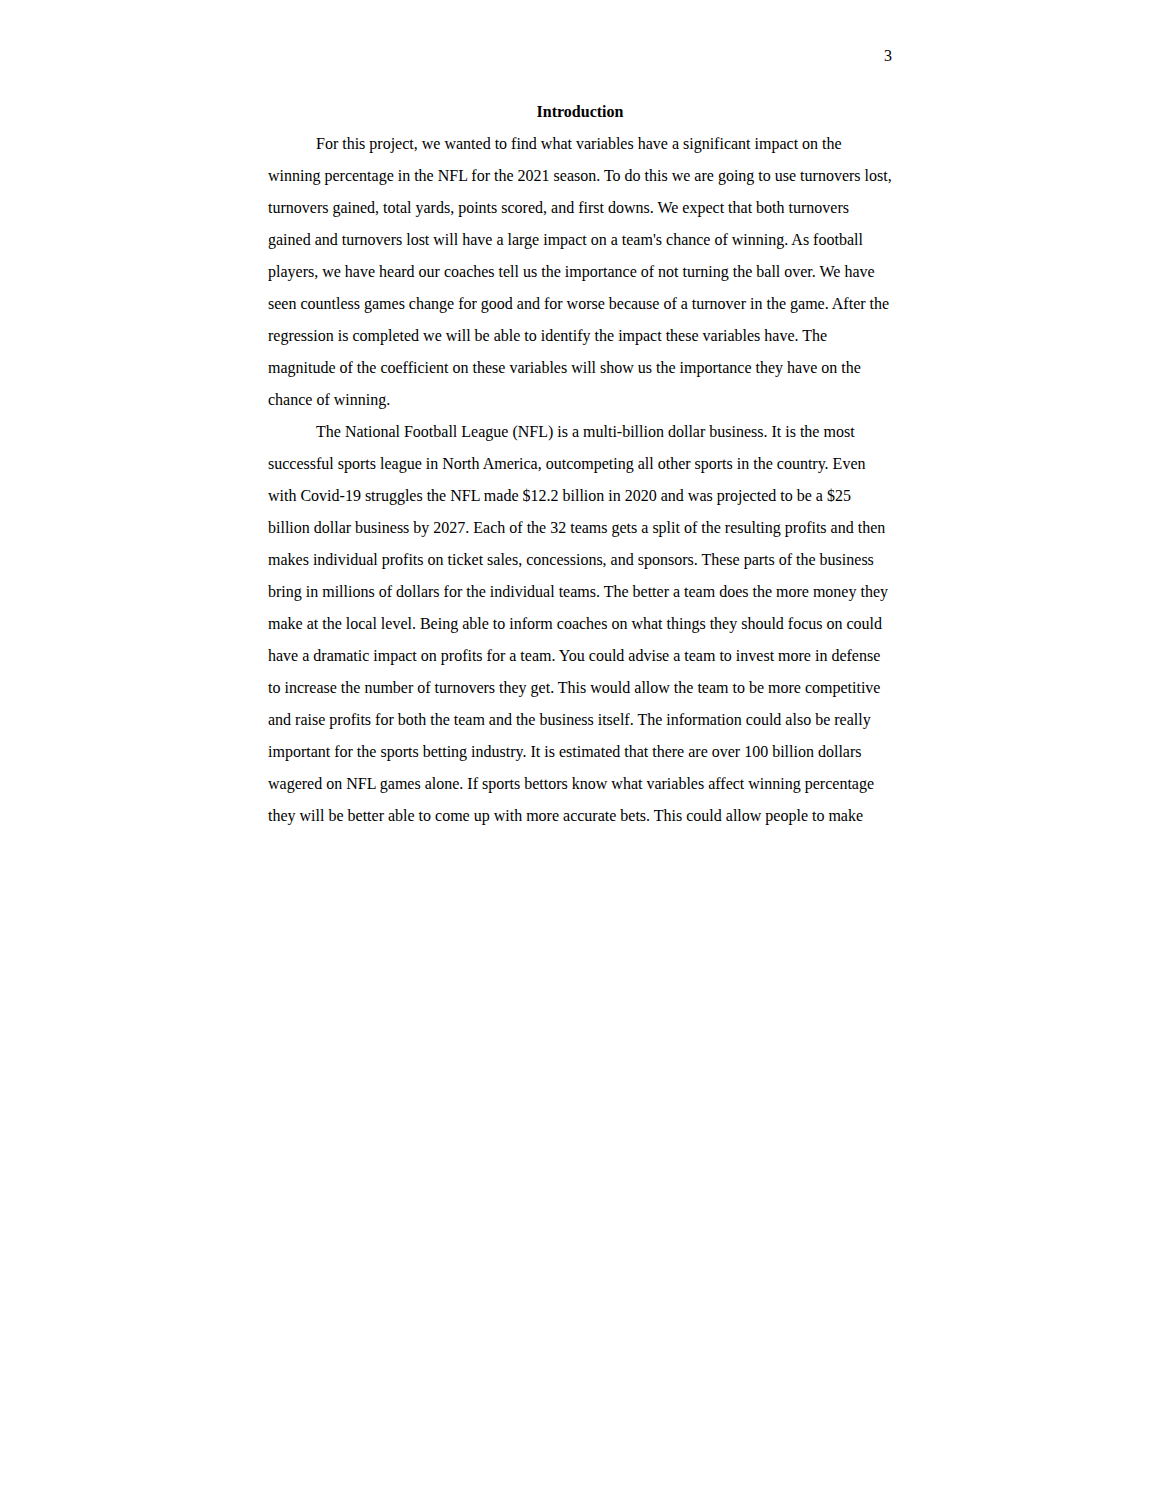3
Introduction
For this project, we wanted to find what variables have a significant impact on the winning percentage in the NFL for the 2021 season. To do this we are going to use turnovers lost, turnovers gained, total yards, points scored, and first downs. We expect that both turnovers gained and turnovers lost will have a large impact on a team's chance of winning. As football players, we have heard our coaches tell us the importance of not turning the ball over. We have seen countless games change for good and for worse because of a turnover in the game. After the regression is completed we will be able to identify the impact these variables have. The magnitude of the coefficient on these variables will show us the importance they have on the chance of winning.
The National Football League (NFL) is a multi-billion dollar business. It is the most successful sports league in North America, outcompeting all other sports in the country. Even with Covid-19 struggles the NFL made $12.2 billion in 2020 and was projected to be a $25 billion dollar business by 2027. Each of the 32 teams gets a split of the resulting profits and then makes individual profits on ticket sales, concessions, and sponsors. These parts of the business bring in millions of dollars for the individual teams. The better a team does the more money they make at the local level. Being able to inform coaches on what things they should focus on could have a dramatic impact on profits for a team. You could advise a team to invest more in defense to increase the number of turnovers they get. This would allow the team to be more competitive and raise profits for both the team and the business itself. The information could also be really important for the sports betting industry. It is estimated that there are over 100 billion dollars wagered on NFL games alone. If sports bettors know what variables affect winning percentage they will be better able to come up with more accurate bets. This could allow people to make